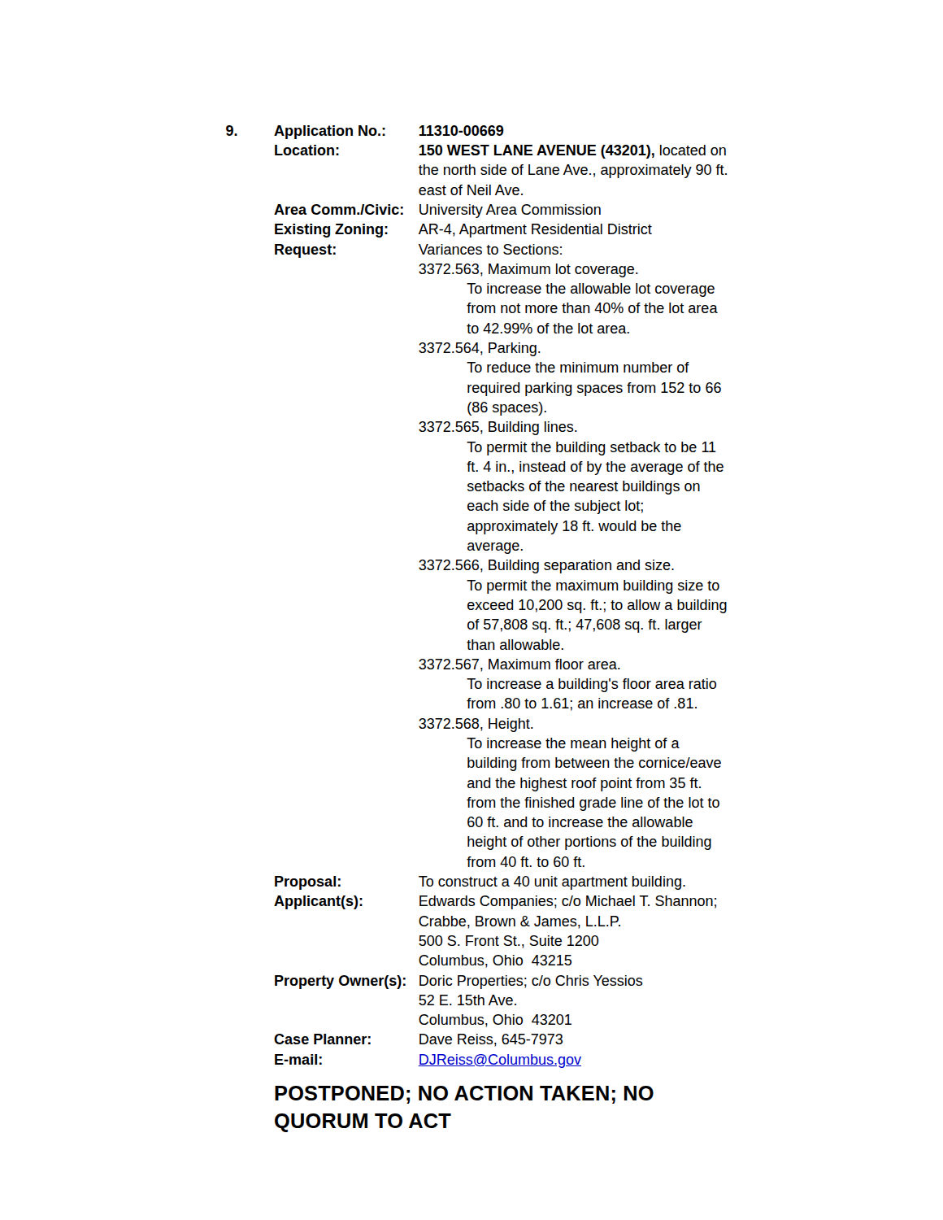| 9. | Application No.: | 11310-00669 |
| | Location: | 150 WEST LANE AVENUE (43201), located on the north side of Lane Ave., approximately 90 ft. east of Neil Ave. |
| | Area Comm./Civic: | University Area Commission |
| | Existing Zoning: | AR-4, Apartment Residential District |
| | Request: | Variances to Sections: 3372.563, Maximum lot coverage. To increase the allowable lot coverage from not more than 40% of the lot area to 42.99% of the lot area. 3372.564, Parking. To reduce the minimum number of required parking spaces from 152 to 66 (86 spaces). 3372.565, Building lines. To permit the building setback to be 11 ft. 4 in., instead of by the average of the setbacks of the nearest buildings on each side of the subject lot; approximately 18 ft. would be the average. 3372.566, Building separation and size. To permit the maximum building size to exceed 10,200 sq. ft.; to allow a building of 57,808 sq. ft.; 47,608 sq. ft. larger than allowable. 3372.567, Maximum floor area. To increase a building's floor area ratio from .80 to 1.61; an increase of .81. 3372.568, Height. To increase the mean height of a building from between the cornice/eave and the highest roof point from 35 ft. from the finished grade line of the lot to 60 ft. and to increase the allowable height of other portions of the building from 40 ft. to 60 ft. |
| | Proposal: | To construct a 40 unit apartment building. |
| | Applicant(s): | Edwards Companies; c/o Michael T. Shannon; Crabbe, Brown & James, L.L.P. 500 S. Front St., Suite 1200 Columbus, Ohio 43215 |
| | Property Owner(s): | Doric Properties; c/o Chris Yessios 52 E. 15th Ave. Columbus, Ohio 43201 |
| | Case Planner: | Dave Reiss, 645-7973 |
| | E-mail: | DJReiss@Columbus.gov |
POSTPONED; NO ACTION TAKEN; NO QUORUM TO ACT